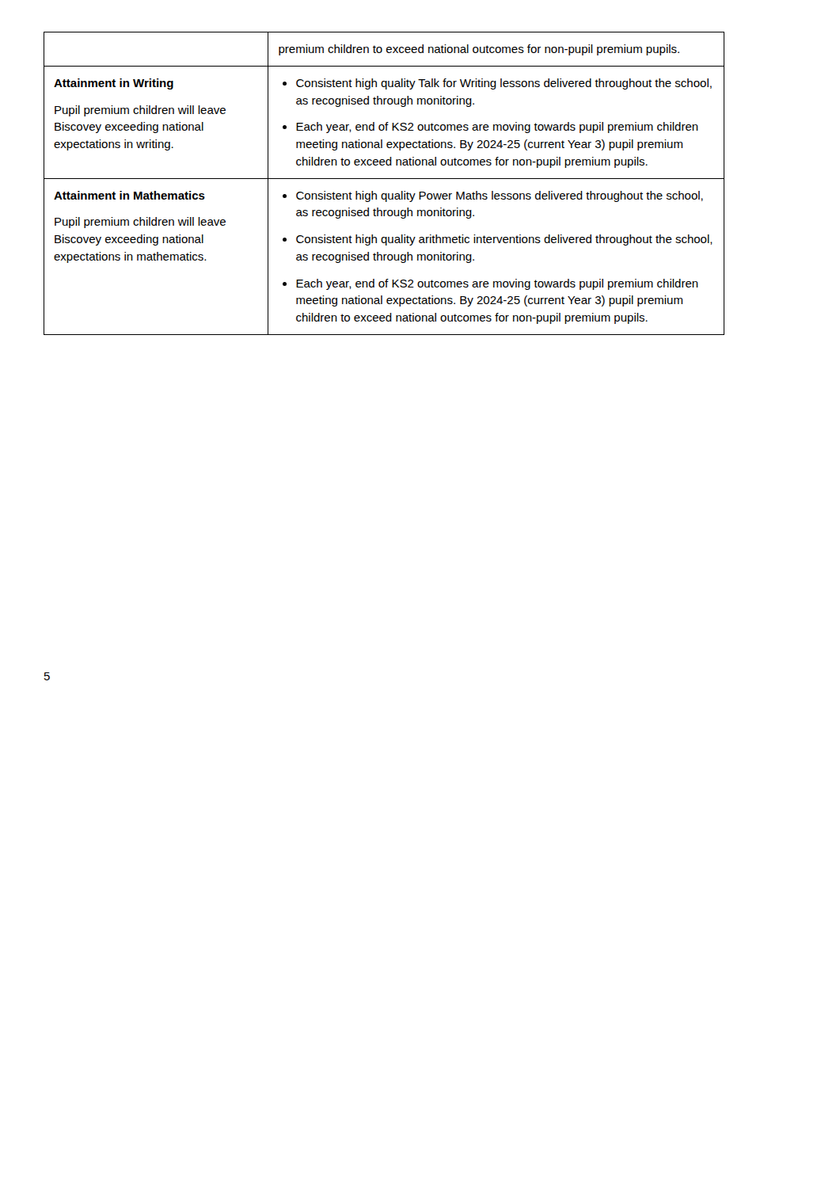| | premium children to exceed national outcomes for non-pupil premium pupils. |
| Attainment in Writing Pupil premium children will leave Biscovey exceeding national expectations in writing. | Consistent high quality Talk for Writing lessons delivered throughout the school, as recognised through monitoring. Each year, end of KS2 outcomes are moving towards pupil premium children meeting national expectations. By 2024-25 (current Year 3) pupil premium children to exceed national outcomes for non-pupil premium pupils. |
| Attainment in Mathematics Pupil premium children will leave Biscovey exceeding national expectations in mathematics. | Consistent high quality Power Maths lessons delivered throughout the school, as recognised through monitoring. Consistent high quality arithmetic interventions delivered throughout the school, as recognised through monitoring. Each year, end of KS2 outcomes are moving towards pupil premium children meeting national expectations. By 2024-25 (current Year 3) pupil premium children to exceed national outcomes for non-pupil premium pupils. |
5